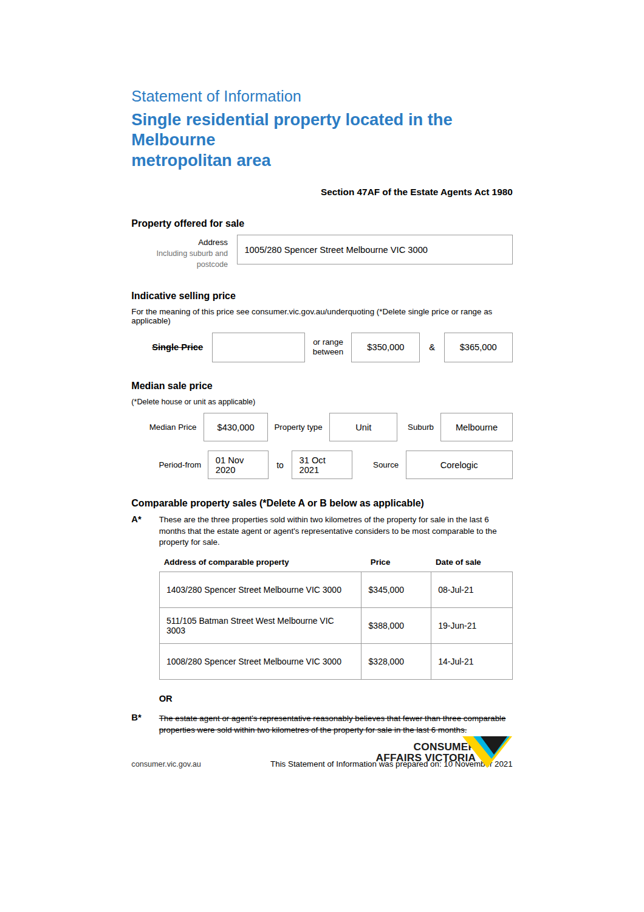Statement of Information
Single residential property located in the Melbourne
metropolitan area
Section 47AF of the Estate Agents Act 1980
Property offered for sale
Address
Including suburb and
postcode
1005/280 Spencer Street Melbourne VIC 3000
Indicative selling price
For the meaning of this price see consumer.vic.gov.au/underquoting (*Delete single price or range as applicable)
Single Price
or range
between
$350,000
&
$365,000
Median sale price
(*Delete house or unit as applicable)
Median Price
$430,000
Property type
Unit
Suburb
Melbourne
Period-from
01 Nov 2020
to
31 Oct 2021
Source
Corelogic
Comparable property sales (*Delete A or B below as applicable)
A*
These are the three properties sold within two kilometres of the property for sale in the last 6 months that the estate agent or agent's representative considers to be most comparable to the property for sale.
| Address of comparable property | Price | Date of sale |
| --- | --- | --- |
| 1403/280 Spencer Street Melbourne VIC 3000 | $345,000 | 08-Jul-21 |
| 511/105 Batman Street West Melbourne VIC 3003 | $388,000 | 19-Jun-21 |
| 1008/280 Spencer Street Melbourne VIC 3000 | $328,000 | 14-Jul-21 |
OR
B*
The estate agent or agent's representative reasonably believes that fewer than three comparable properties were sold within two kilometres of the property for sale in the last 6 months.
This Statement of Information was prepared on: 10 November 2021
consumer.vic.gov.au
CONSUMER
AFFAIRS VICTORIA